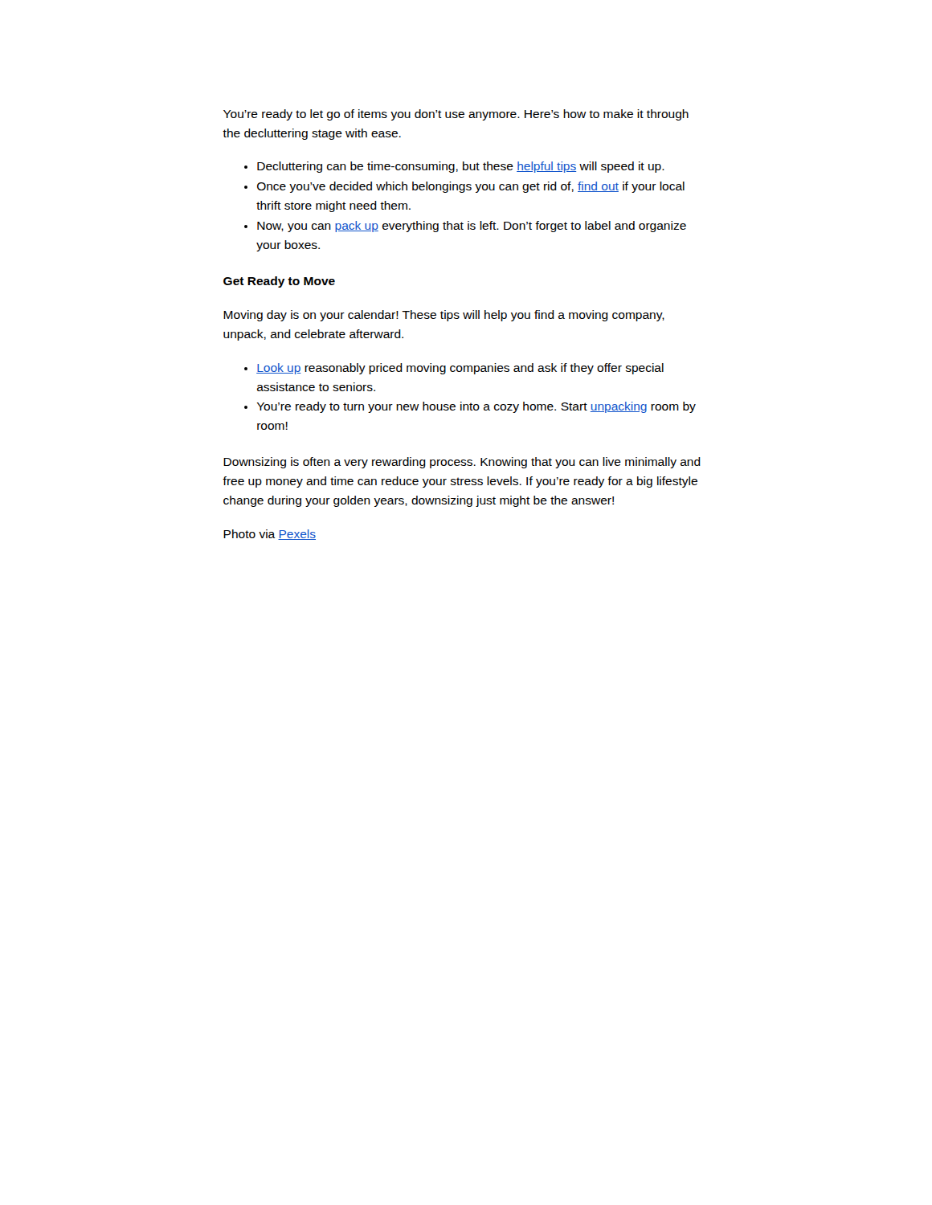You’re ready to let go of items you don’t use anymore. Here’s how to make it through the decluttering stage with ease.
Decluttering can be time-consuming, but these helpful tips will speed it up.
Once you’ve decided which belongings you can get rid of, find out if your local thrift store might need them.
Now, you can pack up everything that is left. Don’t forget to label and organize your boxes.
Get Ready to Move
Moving day is on your calendar! These tips will help you find a moving company, unpack, and celebrate afterward.
Look up reasonably priced moving companies and ask if they offer special assistance to seniors.
You’re ready to turn your new house into a cozy home. Start unpacking room by room!
Downsizing is often a very rewarding process. Knowing that you can live minimally and free up money and time can reduce your stress levels. If you’re ready for a big lifestyle change during your golden years, downsizing just might be the answer!
Photo via Pexels